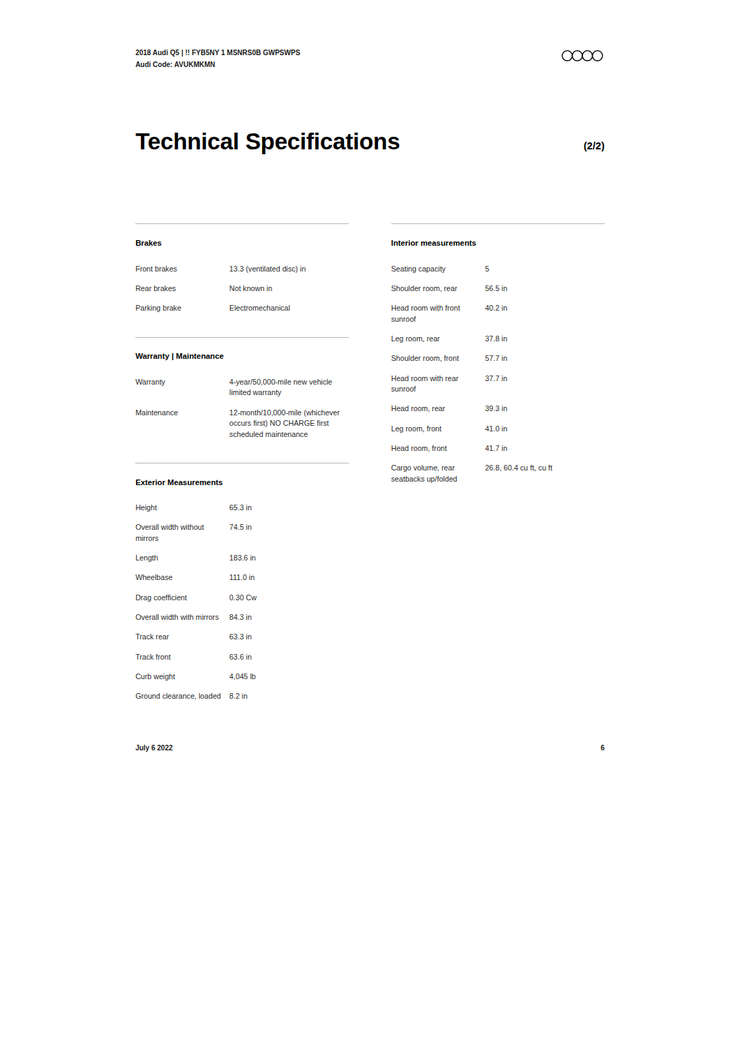2018 Audi Q5 | !! FYB5NY 1 MSNRS0B GWPSWPS
Audi Code: AVUKMKMN
Technical Specifications
(2/2)
Brakes
| Front brakes | 13.3 (ventilated disc) in |
| Rear brakes | Not known in |
| Parking brake | Electromechanical |
Warranty | Maintenance
| Warranty | 4-year/50,000-mile new vehicle limited warranty |
| Maintenance | 12-month/10,000-mile (whichever occurs first) NO CHARGE first scheduled maintenance |
Exterior Measurements
| Height | 65.3 in |
| Overall width without mirrors | 74.5 in |
| Length | 183.6 in |
| Wheelbase | 111.0 in |
| Drag coefficient | 0.30 Cw |
| Overall width with mirrors | 84.3 in |
| Track rear | 63.3 in |
| Track front | 63.6 in |
| Curb weight | 4,045 lb |
| Ground clearance, loaded | 8.2 in |
Interior measurements
| Seating capacity | 5 |
| Shoulder room, rear | 56.5 in |
| Head room with front sunroof | 40.2 in |
| Leg room, rear | 37.8 in |
| Shoulder room, front | 57.7 in |
| Head room with rear sunroof | 37.7 in |
| Head room, rear | 39.3 in |
| Leg room, front | 41.0 in |
| Head room, front | 41.7 in |
| Cargo volume, rear seatbacks up/folded | 26.8, 60.4 cu ft, cu ft |
July 6 2022
6